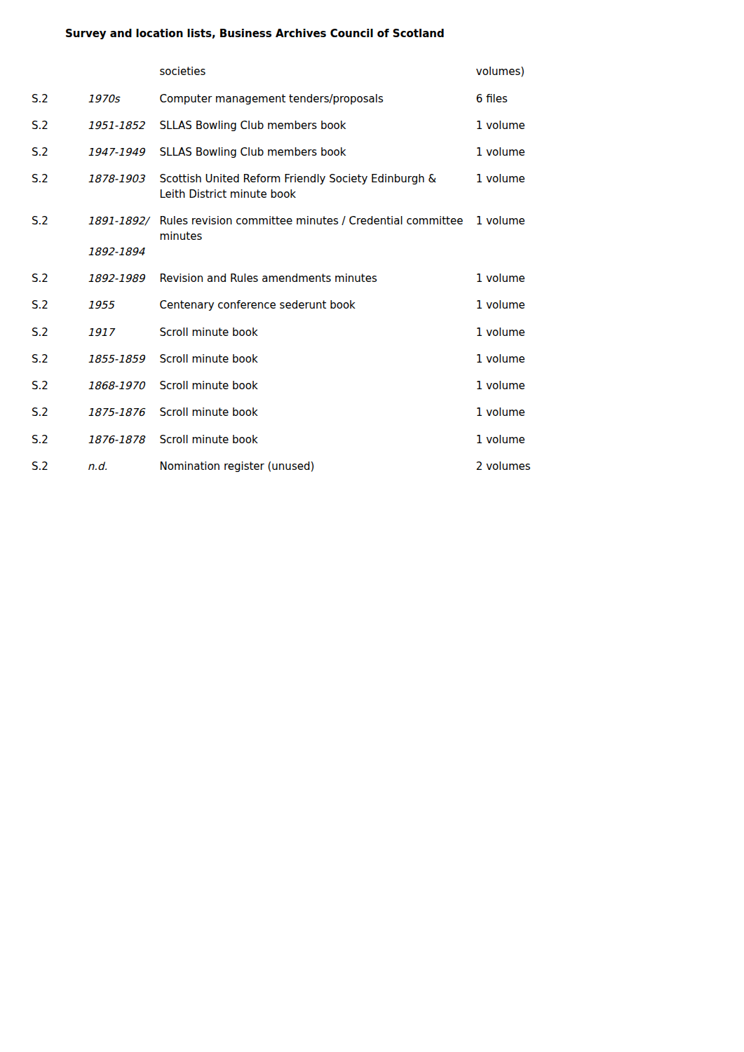Survey and location lists, Business Archives Council of Scotland
| | | societies | volumes) |
| S.2 | 1970s | Computer management tenders/proposals | 6 files |
| S.2 | 1951-1852 | SLLAS Bowling Club members book | 1 volume |
| S.2 | 1947-1949 | SLLAS Bowling Club members book | 1 volume |
| S.2 | 1878-1903 | Scottish United Reform Friendly Society Edinburgh & Leith District minute book | 1 volume |
| S.2 | 1891-1892/ 1892-1894 | Rules revision committee minutes / Credential committee minutes | 1 volume |
| S.2 | 1892-1989 | Revision and Rules amendments minutes | 1 volume |
| S.2 | 1955 | Centenary conference sederunt book | 1 volume |
| S.2 | 1917 | Scroll minute book | 1 volume |
| S.2 | 1855-1859 | Scroll minute book | 1 volume |
| S.2 | 1868-1970 | Scroll minute book | 1 volume |
| S.2 | 1875-1876 | Scroll minute book | 1 volume |
| S.2 | 1876-1878 | Scroll minute book | 1 volume |
| S.2 | n.d. | Nomination register (unused) | 2 volumes |